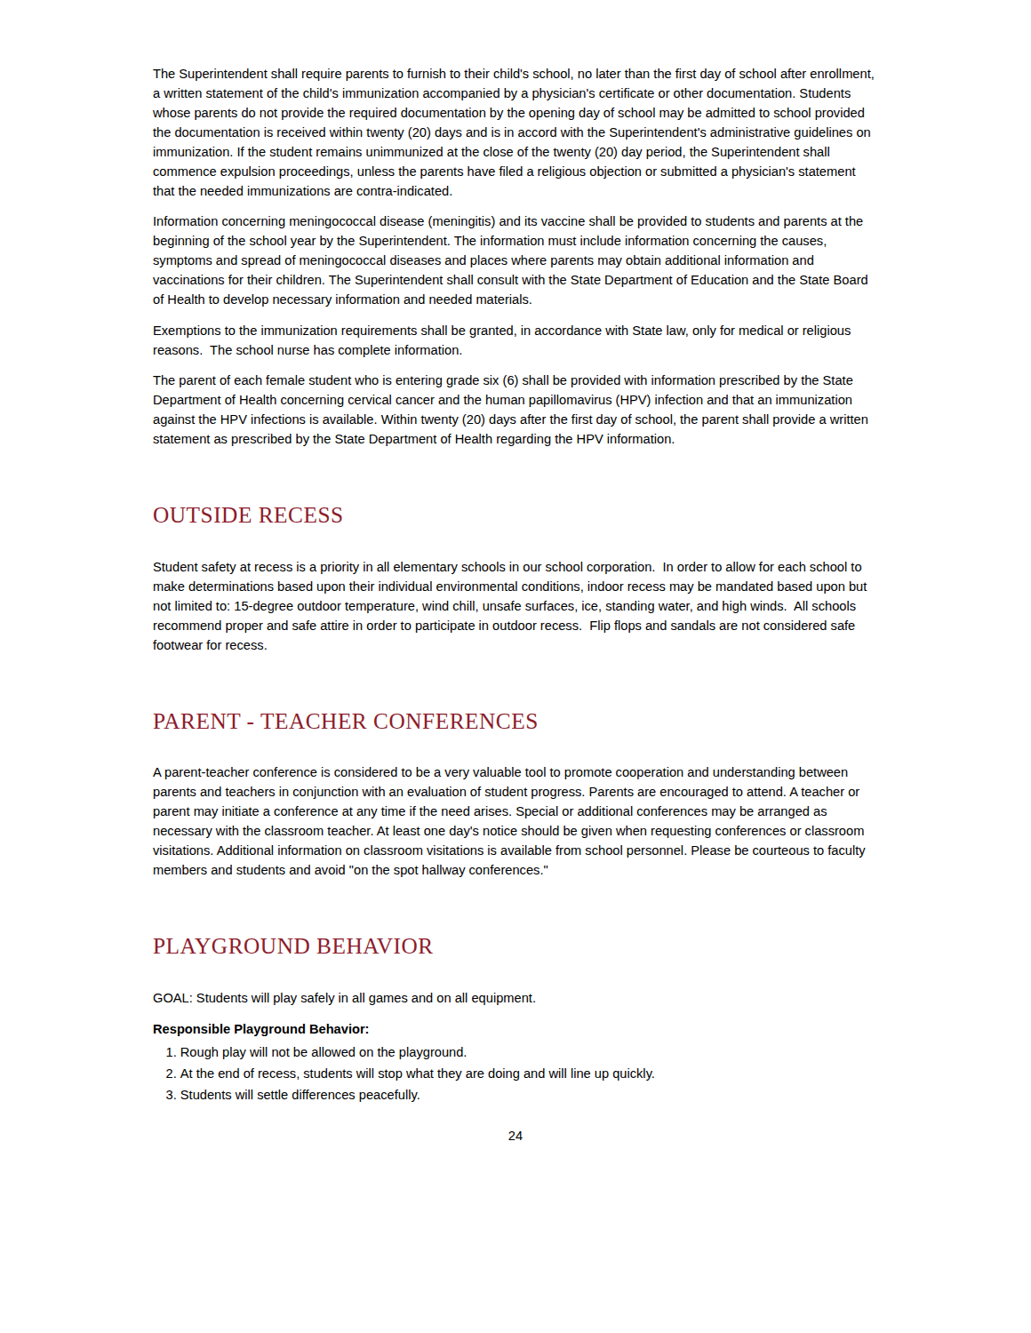The Superintendent shall require parents to furnish to their child's school, no later than the first day of school after enrollment, a written statement of the child's immunization accompanied by a physician's certificate or other documentation. Students whose parents do not provide the required documentation by the opening day of school may be admitted to school provided the documentation is received within twenty (20) days and is in accord with the Superintendent's administrative guidelines on immunization. If the student remains unimmunized at the close of the twenty (20) day period, the Superintendent shall commence expulsion proceedings, unless the parents have filed a religious objection or submitted a physician's statement that the needed immunizations are contra-indicated.
Information concerning meningococcal disease (meningitis) and its vaccine shall be provided to students and parents at the beginning of the school year by the Superintendent. The information must include information concerning the causes, symptoms and spread of meningococcal diseases and places where parents may obtain additional information and vaccinations for their children. The Superintendent shall consult with the State Department of Education and the State Board of Health to develop necessary information and needed materials.
Exemptions to the immunization requirements shall be granted, in accordance with State law, only for medical or religious reasons. The school nurse has complete information.
The parent of each female student who is entering grade six (6) shall be provided with information prescribed by the State Department of Health concerning cervical cancer and the human papillomavirus (HPV) infection and that an immunization against the HPV infections is available. Within twenty (20) days after the first day of school, the parent shall provide a written statement as prescribed by the State Department of Health regarding the HPV information.
OUTSIDE RECESS
Student safety at recess is a priority in all elementary schools in our school corporation. In order to allow for each school to make determinations based upon their individual environmental conditions, indoor recess may be mandated based upon but not limited to: 15-degree outdoor temperature, wind chill, unsafe surfaces, ice, standing water, and high winds. All schools recommend proper and safe attire in order to participate in outdoor recess. Flip flops and sandals are not considered safe footwear for recess.
PARENT - TEACHER CONFERENCES
A parent-teacher conference is considered to be a very valuable tool to promote cooperation and understanding between parents and teachers in conjunction with an evaluation of student progress. Parents are encouraged to attend. A teacher or parent may initiate a conference at any time if the need arises. Special or additional conferences may be arranged as necessary with the classroom teacher. At least one day's notice should be given when requesting conferences or classroom visitations. Additional information on classroom visitations is available from school personnel. Please be courteous to faculty members and students and avoid "on the spot hallway conferences."
PLAYGROUND BEHAVIOR
GOAL: Students will play safely in all games and on all equipment.
Responsible Playground Behavior:
Rough play will not be allowed on the playground.
At the end of recess, students will stop what they are doing and will line up quickly.
Students will settle differences peacefully.
24